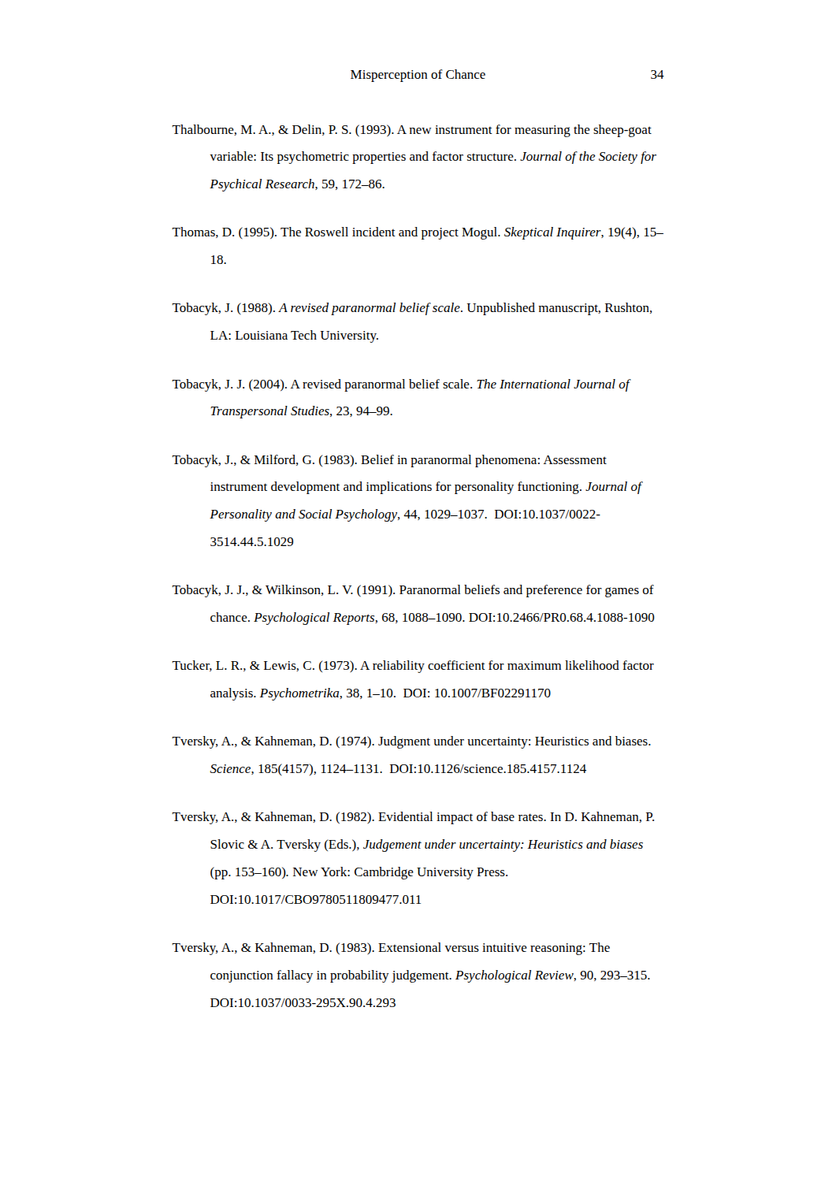Misperception of Chance 34
Thalbourne, M. A., & Delin, P. S. (1993). A new instrument for measuring the sheep-goat variable: Its psychometric properties and factor structure. Journal of the Society for Psychical Research, 59, 172–86.
Thomas, D. (1995). The Roswell incident and project Mogul. Skeptical Inquirer, 19(4), 15–18.
Tobacyk, J. (1988). A revised paranormal belief scale. Unpublished manuscript, Rushton, LA: Louisiana Tech University.
Tobacyk, J. J. (2004). A revised paranormal belief scale. The International Journal of Transpersonal Studies, 23, 94–99.
Tobacyk, J., & Milford, G. (1983). Belief in paranormal phenomena: Assessment instrument development and implications for personality functioning. Journal of Personality and Social Psychology, 44, 1029–1037. DOI:10.1037/0022-3514.44.5.1029
Tobacyk, J. J., & Wilkinson, L. V. (1991). Paranormal beliefs and preference for games of chance. Psychological Reports, 68, 1088–1090. DOI:10.2466/PR0.68.4.1088-1090
Tucker, L. R., & Lewis, C. (1973). A reliability coefficient for maximum likelihood factor analysis. Psychometrika, 38, 1–10. DOI: 10.1007/BF02291170
Tversky, A., & Kahneman, D. (1974). Judgment under uncertainty: Heuristics and biases. Science, 185(4157), 1124–1131. DOI:10.1126/science.185.4157.1124
Tversky, A., & Kahneman, D. (1982). Evidential impact of base rates. In D. Kahneman, P. Slovic & A. Tversky (Eds.), Judgement under uncertainty: Heuristics and biases (pp. 153–160). New York: Cambridge University Press. DOI:10.1017/CBO9780511809477.011
Tversky, A., & Kahneman, D. (1983). Extensional versus intuitive reasoning: The conjunction fallacy in probability judgement. Psychological Review, 90, 293–315. DOI:10.1037/0033-295X.90.4.293